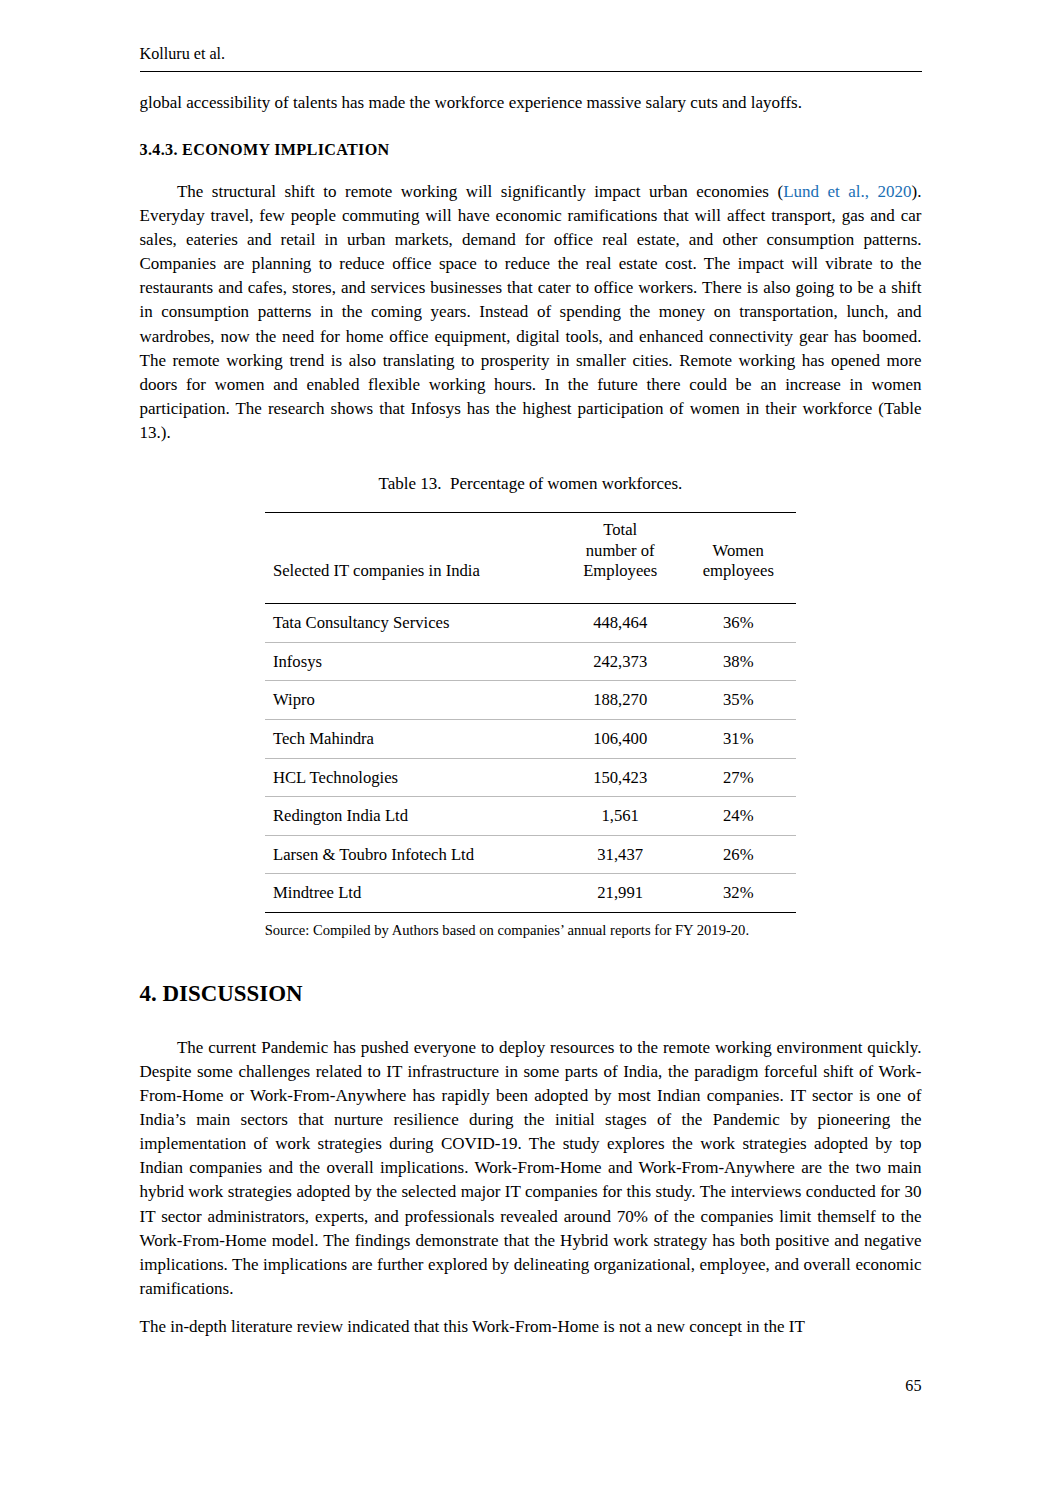Kolluru et al.
global accessibility of talents has made the workforce experience massive salary cuts and layoffs.
3.4.3. Economy Implication
The structural shift to remote working will significantly impact urban economies (Lund et al., 2020). Everyday travel, few people commuting will have economic ramifications that will affect transport, gas and car sales, eateries and retail in urban markets, demand for office real estate, and other consumption patterns. Companies are planning to reduce office space to reduce the real estate cost. The impact will vibrate to the restaurants and cafes, stores, and services businesses that cater to office workers. There is also going to be a shift in consumption patterns in the coming years. Instead of spending the money on transportation, lunch, and wardrobes, now the need for home office equipment, digital tools, and enhanced connectivity gear has boomed. The remote working trend is also translating to prosperity in smaller cities. Remote working has opened more doors for women and enabled flexible working hours. In the future there could be an increase in women participation. The research shows that Infosys has the highest participation of women in their workforce (Table 13.).
Table 13. Percentage of women workforces.
| Selected IT companies in India | Total number of Employees | Women employees |
| --- | --- | --- |
| Tata Consultancy Services | 448,464 | 36% |
| Infosys | 242,373 | 38% |
| Wipro | 188,270 | 35% |
| Tech Mahindra | 106,400 | 31% |
| HCL Technologies | 150,423 | 27% |
| Redington India Ltd | 1,561 | 24% |
| Larsen & Toubro Infotech Ltd | 31,437 | 26% |
| Mindtree Ltd | 21,991 | 32% |
Source: Compiled by Authors based on companies’ annual reports for FY 2019-20.
4. DISCUSSION
The current Pandemic has pushed everyone to deploy resources to the remote working environment quickly. Despite some challenges related to IT infrastructure in some parts of India, the paradigm forceful shift of Work-From-Home or Work-From-Anywhere has rapidly been adopted by most Indian companies. IT sector is one of India’s main sectors that nurture resilience during the initial stages of the Pandemic by pioneering the implementation of work strategies during COVID-19. The study explores the work strategies adopted by top Indian companies and the overall implications. Work-From-Home and Work-From-Anywhere are the two main hybrid work strategies adopted by the selected major IT companies for this study. The interviews conducted for 30 IT sector administrators, experts, and professionals revealed around 70% of the companies limit themself to the Work-From-Home model. The findings demonstrate that the Hybrid work strategy has both positive and negative implications. The implications are further explored by delineating organizational, employee, and overall economic ramifications.
The in-depth literature review indicated that this Work-From-Home is not a new concept in the IT
65